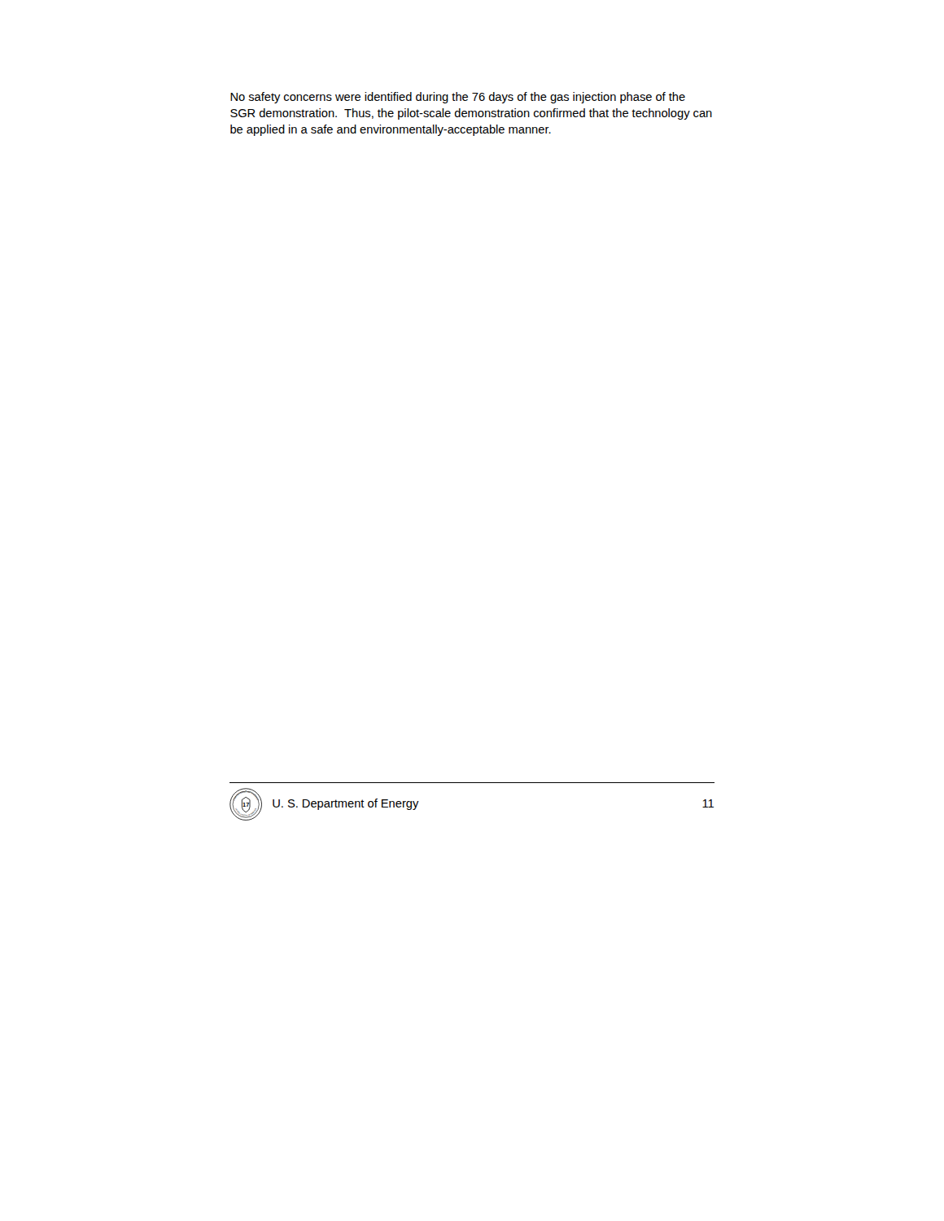No safety concerns were identified during the 76 days of the gas injection phase of the SGR demonstration. Thus, the pilot-scale demonstration confirmed that the technology can be applied in a safe and environmentally-acceptable manner.
17 DEPARTMENT OF ENERGY UNITED STATES OF AMERICA U. S. Department of Energy
11